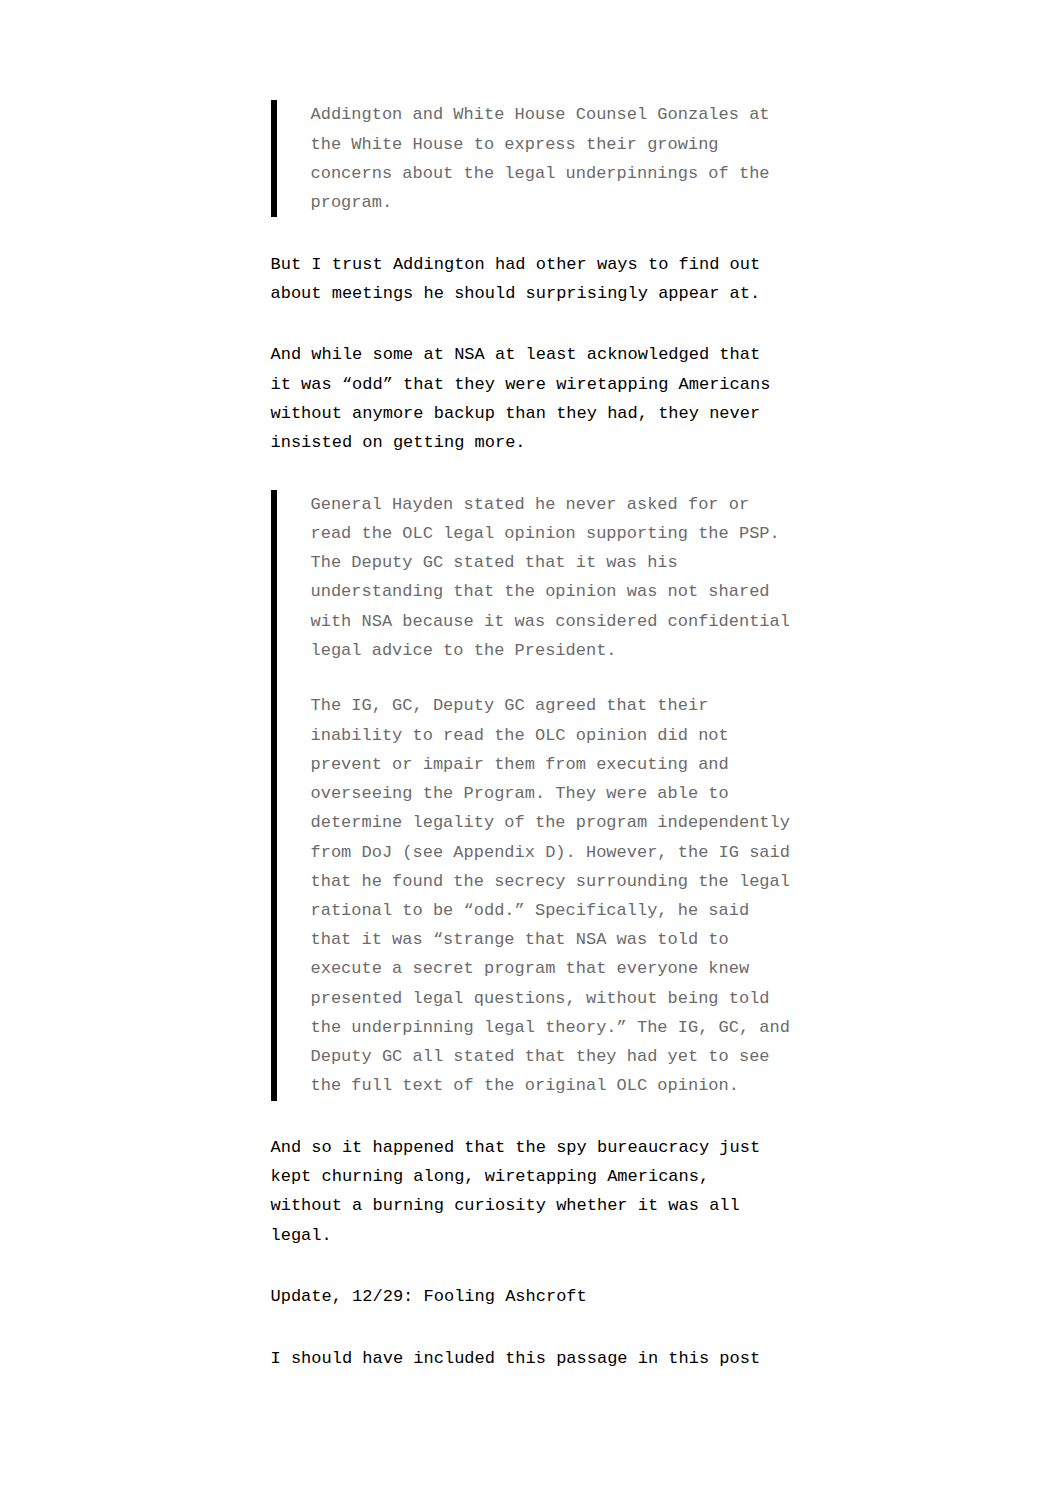Addington and White House Counsel Gonzales at the White House to express their growing concerns about the legal underpinnings of the program.
But I trust Addington had other ways to find out about meetings he should surprisingly appear at.
And while some at NSA at least acknowledged that it was “odd” that they were wiretapping Americans without anymore backup than they had, they never insisted on getting more.
General Hayden stated he never asked for or read the OLC legal opinion supporting the PSP. The Deputy GC stated that it was his understanding that the opinion was not shared with NSA because it was considered confidential legal advice to the President.
The IG, GC, Deputy GC agreed that their inability to read the OLC opinion did not prevent or impair them from executing and overseeing the Program. They were able to determine legality of the program independently from DoJ (see Appendix D). However, the IG said that he found the secrecy surrounding the legal rational to be “odd.” Specifically, he said that it was “strange that NSA was told to execute a secret program that everyone knew presented legal questions, without being told the underpinning legal theory.” The IG, GC, and Deputy GC all stated that they had yet to see the full text of the original OLC opinion.
And so it happened that the spy bureaucracy just kept churning along, wiretapping Americans, without a burning curiosity whether it was all legal.
Update, 12/29: Fooling Ashcroft
I should have included this passage in this post